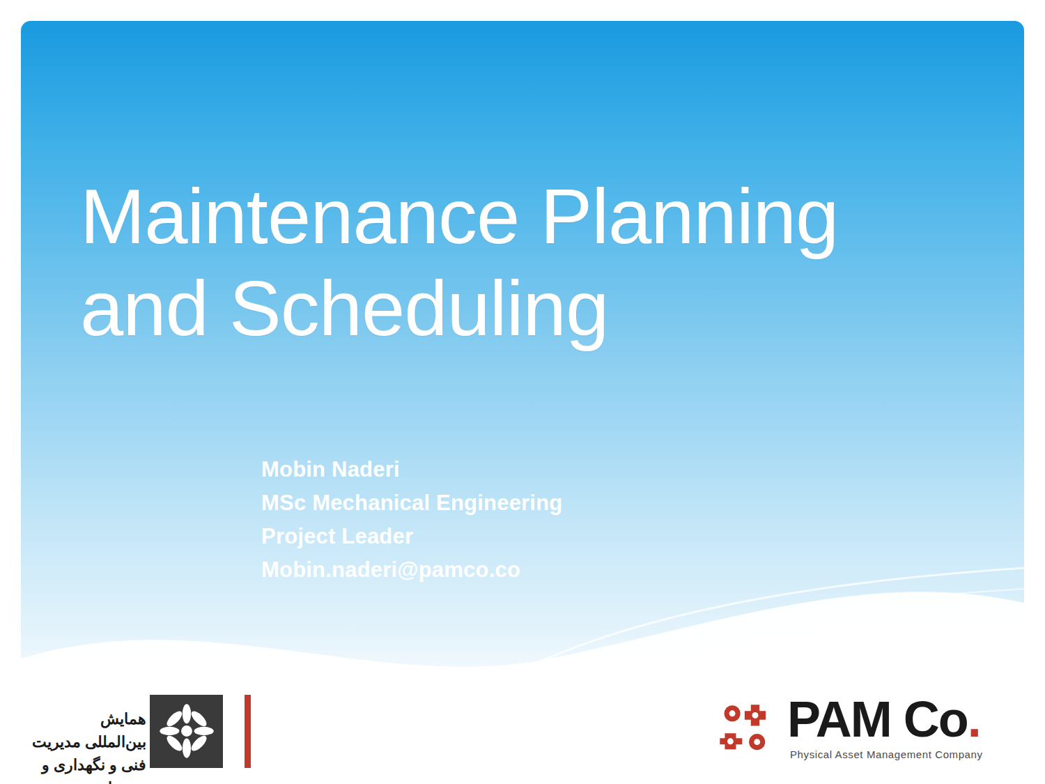Maintenance Planning and Scheduling
Mobin Naderi
MSc Mechanical Engineering
Project Leader
Mobin.naderi@pamco.co
همایش
بین‌المللی مدیریت فنی و نگهداری و تعمیرات
PAM Co.
Physical Asset Management Company